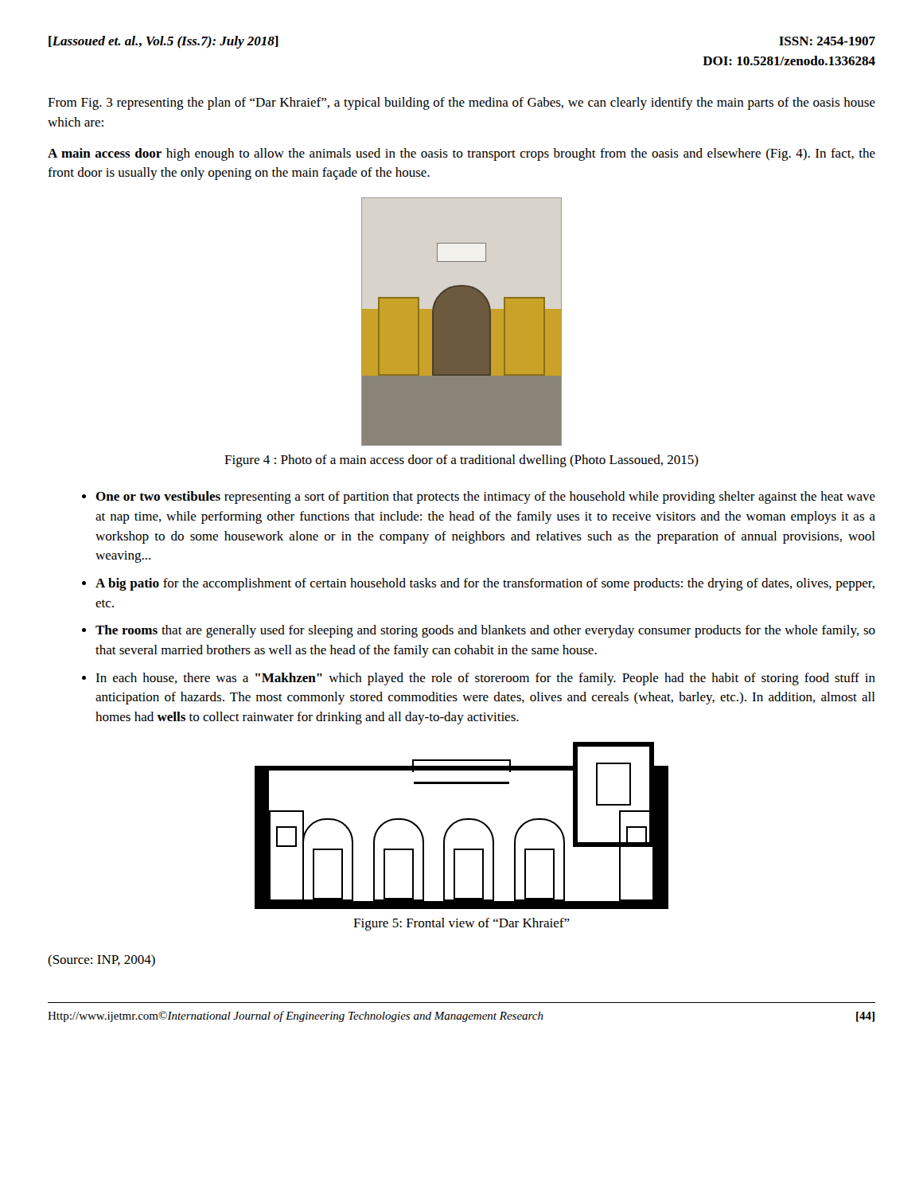[Lassoued et. al., Vol.5 (Iss.7): July 2018]
ISSN: 2454-1907
DOI: 10.5281/zenodo.1336284
From Fig. 3 representing the plan of “Dar Khraief”, a typical building of the medina of Gabes, we can clearly identify the main parts of the oasis house which are:
A main access door high enough to allow the animals used in the oasis to transport crops brought from the oasis and elsewhere (Fig. 4). In fact, the front door is usually the only opening on the main façade of the house.
Figure 4 : Photo of a main access door of a traditional dwelling (Photo Lassoued, 2015)
One or two vestibules representing a sort of partition that protects the intimacy of the household while providing shelter against the heat wave at nap time, while performing other functions that include: the head of the family uses it to receive visitors and the woman employs it as a workshop to do some housework alone or in the company of neighbors and relatives such as the preparation of annual provisions, wool weaving...
A big patio for the accomplishment of certain household tasks and for the transformation of some products: the drying of dates, olives, pepper, etc.
The rooms that are generally used for sleeping and storing goods and blankets and other everyday consumer products for the whole family, so that several married brothers as well as the head of the family can cohabit in the same house.
In each house, there was a "Makhzen" which played the role of storeroom for the family. People had the habit of storing food stuff in anticipation of hazards. The most commonly stored commodities were dates, olives and cereals (wheat, barley, etc.). In addition, almost all homes had wells to collect rainwater for drinking and all day-to-day activities.
Figure 5: Frontal view of “Dar Khraief”
(Source: INP, 2004)
Http://www.ijetmr.com©International Journal of Engineering Technologies and Management Research
[44]